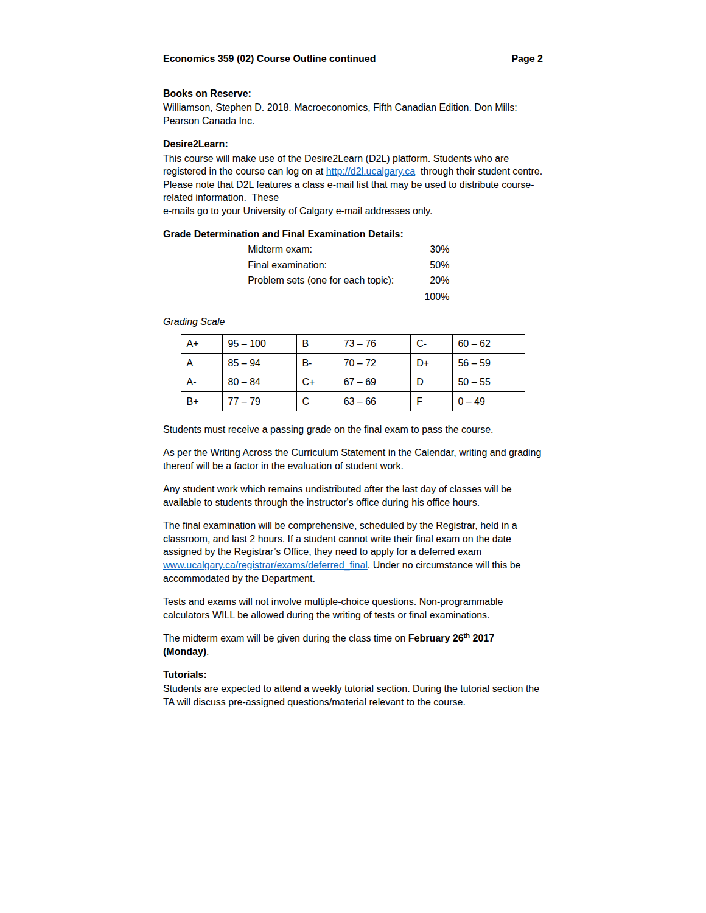Economics 359 (02) Course Outline continued
Page 2
Books on Reserve:
Williamson, Stephen D. 2018. Macroeconomics, Fifth Canadian Edition. Don Mills: Pearson Canada Inc.
Desire2Learn:
This course will make use of the Desire2Learn (D2L) platform. Students who are registered in the course can log on at http://d2l.ucalgary.ca through their student centre. Please note that D2L features a class e-mail list that may be used to distribute course-related information. These
e-mails go to your University of Calgary e-mail addresses only.
Grade Determination and Final Examination Details:
| Midterm exam: | 30% |
| Final examination: | 50% |
| Problem sets (one for each topic): | 20% |
| | 100% |
Grading Scale
| A+ | 95 – 100 | B | 73 – 76 | C- | 60 – 62 |
| A | 85 – 94 | B- | 70 – 72 | D+ | 56 – 59 |
| A- | 80 – 84 | C+ | 67 – 69 | D | 50 – 55 |
| B+ | 77 – 79 | C | 63 – 66 | F | 0 – 49 |
Students must receive a passing grade on the final exam to pass the course.
As per the Writing Across the Curriculum Statement in the Calendar, writing and grading thereof will be a factor in the evaluation of student work.
Any student work which remains undistributed after the last day of classes will be available to students through the instructor's office during his office hours.
The final examination will be comprehensive, scheduled by the Registrar, held in a classroom, and last 2 hours. If a student cannot write their final exam on the date assigned by the Registrar’s Office, they need to apply for a deferred exam www.ucalgary.ca/registrar/exams/deferred_final. Under no circumstance will this be accommodated by the Department.
Tests and exams will not involve multiple-choice questions. Non-programmable calculators WILL be allowed during the writing of tests or final examinations.
The midterm exam will be given during the class time on February 26th 2017 (Monday).
Tutorials:
Students are expected to attend a weekly tutorial section. During the tutorial section the TA will discuss pre-assigned questions/material relevant to the course.